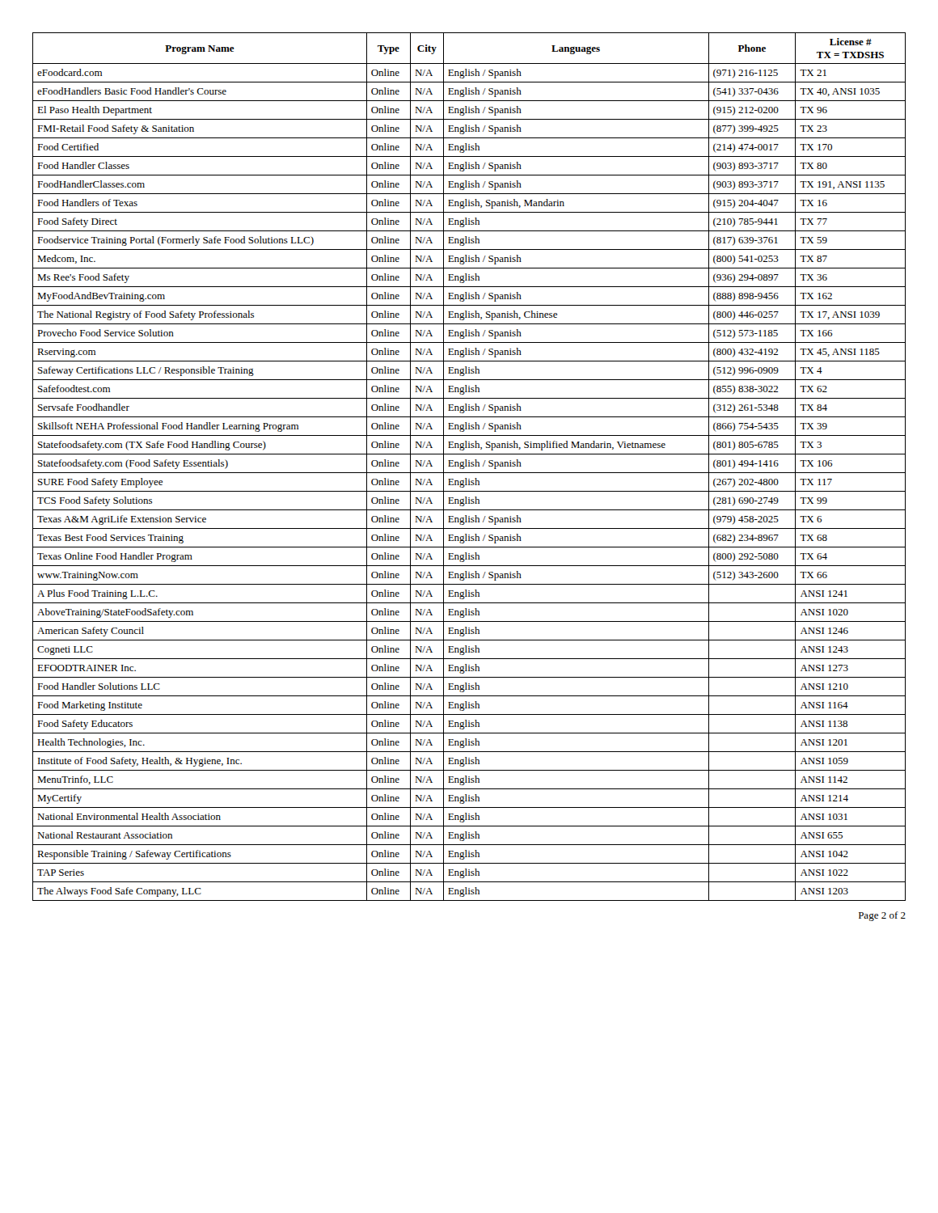Accredited Food Handler Training Programs
| Program Name | Type | City | Languages | Phone | License # TX = TXDSHS |
| --- | --- | --- | --- | --- | --- |
| eFoodcard.com | Online | N/A | English / Spanish | (971) 216-1125 | TX 21 |
| eFoodHandlers Basic Food Handler's Course | Online | N/A | English / Spanish | (541) 337-0436 | TX 40, ANSI 1035 |
| El Paso Health Department | Online | N/A | English / Spanish | (915) 212-0200 | TX 96 |
| FMI-Retail Food Safety & Sanitation | Online | N/A | English / Spanish | (877) 399-4925 | TX 23 |
| Food Certified | Online | N/A | English | (214) 474-0017 | TX 170 |
| Food Handler Classes | Online | N/A | English / Spanish | (903) 893-3717 | TX 80 |
| FoodHandlerClasses.com | Online | N/A | English / Spanish | (903) 893-3717 | TX 191, ANSI 1135 |
| Food Handlers of Texas | Online | N/A | English, Spanish, Mandarin | (915) 204-4047 | TX 16 |
| Food Safety Direct | Online | N/A | English | (210) 785-9441 | TX 77 |
| Foodservice Training Portal (Formerly Safe Food Solutions LLC) | Online | N/A | English | (817) 639-3761 | TX 59 |
| Medcom, Inc. | Online | N/A | English / Spanish | (800) 541-0253 | TX 87 |
| Ms Ree's Food Safety | Online | N/A | English | (936) 294-0897 | TX 36 |
| MyFoodAndBevTraining.com | Online | N/A | English / Spanish | (888) 898-9456 | TX 162 |
| The National Registry of Food Safety Professionals | Online | N/A | English, Spanish, Chinese | (800) 446-0257 | TX 17, ANSI 1039 |
| Provecho Food Service Solution | Online | N/A | English / Spanish | (512) 573-1185 | TX 166 |
| Rserving.com | Online | N/A | English / Spanish | (800) 432-4192 | TX 45, ANSI 1185 |
| Safeway Certifications LLC / Responsible Training | Online | N/A | English | (512) 996-0909 | TX 4 |
| Safefoodtest.com | Online | N/A | English | (855) 838-3022 | TX 62 |
| Servsafe Foodhandler | Online | N/A | English / Spanish | (312) 261-5348 | TX 84 |
| Skillsoft NEHA Professional Food Handler Learning Program | Online | N/A | English / Spanish | (866) 754-5435 | TX 39 |
| Statefoodsafety.com (TX Safe Food Handling Course) | Online | N/A | English, Spanish, Simplified Mandarin, Vietnamese | (801) 805-6785 | TX 3 |
| Statefoodsafety.com (Food Safety Essentials) | Online | N/A | English / Spanish | (801) 494-1416 | TX 106 |
| SURE Food Safety Employee | Online | N/A | English | (267) 202-4800 | TX 117 |
| TCS Food Safety Solutions | Online | N/A | English | (281) 690-2749 | TX 99 |
| Texas A&M AgriLife Extension Service | Online | N/A | English / Spanish | (979) 458-2025 | TX 6 |
| Texas Best Food Services Training | Online | N/A | English / Spanish | (682) 234-8967 | TX 68 |
| Texas Online Food Handler Program | Online | N/A | English | (800) 292-5080 | TX 64 |
| www.TrainingNow.com | Online | N/A | English / Spanish | (512) 343-2600 | TX 66 |
| A Plus Food Training L.L.C. | Online | N/A | English | | ANSI 1241 |
| AboveTraining/StateFoodSafety.com | Online | N/A | English | | ANSI 1020 |
| American Safety Council | Online | N/A | English | | ANSI 1246 |
| Cogneti LLC | Online | N/A | English | | ANSI 1243 |
| EFOODTRAINER Inc. | Online | N/A | English | | ANSI 1273 |
| Food Handler Solutions LLC | Online | N/A | English | | ANSI 1210 |
| Food Marketing Institute | Online | N/A | English | | ANSI 1164 |
| Food Safety Educators | Online | N/A | English | | ANSI 1138 |
| Health Technologies, Inc. | Online | N/A | English | | ANSI 1201 |
| Institute of Food Safety, Health, & Hygiene, Inc. | Online | N/A | English | | ANSI 1059 |
| MenuTrinfo, LLC | Online | N/A | English | | ANSI 1142 |
| MyCertify | Online | N/A | English | | ANSI 1214 |
| National Environmental Health Association | Online | N/A | English | | ANSI 1031 |
| National Restaurant Association | Online | N/A | English | | ANSI 655 |
| Responsible Training / Safeway Certifications | Online | N/A | English | | ANSI 1042 |
| TAP Series | Online | N/A | English | | ANSI 1022 |
| The Always Food Safe Company, LLC | Online | N/A | English | | ANSI 1203 |
Page 2 of 2